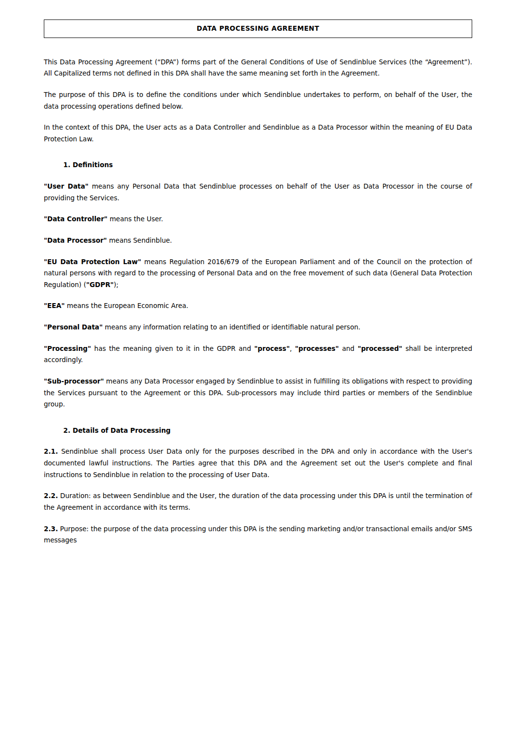DATA PROCESSING AGREEMENT
This Data Processing Agreement (“DPA”) forms part of the General Conditions of Use of Sendinblue Services (the “Agreement”). All Capitalized terms not defined in this DPA shall have the same meaning set forth in the Agreement.
The purpose of this DPA is to define the conditions under which Sendinblue undertakes to perform, on behalf of the User, the data processing operations defined below.
In the context of this DPA, the User acts as a Data Controller and Sendinblue as a Data Processor within the meaning of EU Data Protection Law.
1. Definitions
"User Data" means any Personal Data that Sendinblue processes on behalf of the User as Data Processor in the course of providing the Services.
"Data Controller" means the User.
"Data Processor" means Sendinblue.
"EU Data Protection Law" means Regulation 2016/679 of the European Parliament and of the Council on the protection of natural persons with regard to the processing of Personal Data and on the free movement of such data (General Data Protection Regulation) ("GDPR");
"EEA" means the European Economic Area.
"Personal Data" means any information relating to an identified or identifiable natural person.
"Processing" has the meaning given to it in the GDPR and "process", "processes" and "processed" shall be interpreted accordingly.
"Sub-processor" means any Data Processor engaged by Sendinblue to assist in fulfilling its obligations with respect to providing the Services pursuant to the Agreement or this DPA. Sub-processors may include third parties or members of the Sendinblue group.
2. Details of Data Processing
2.1. Sendinblue shall process User Data only for the purposes described in the DPA and only in accordance with the User's documented lawful instructions. The Parties agree that this DPA and the Agreement set out the User's complete and final instructions to Sendinblue in relation to the processing of User Data.
2.2. Duration: as between Sendinblue and the User, the duration of the data processing under this DPA is until the termination of the Agreement in accordance with its terms.
2.3. Purpose: the purpose of the data processing under this DPA is the sending marketing and/or transactional emails and/or SMS messages